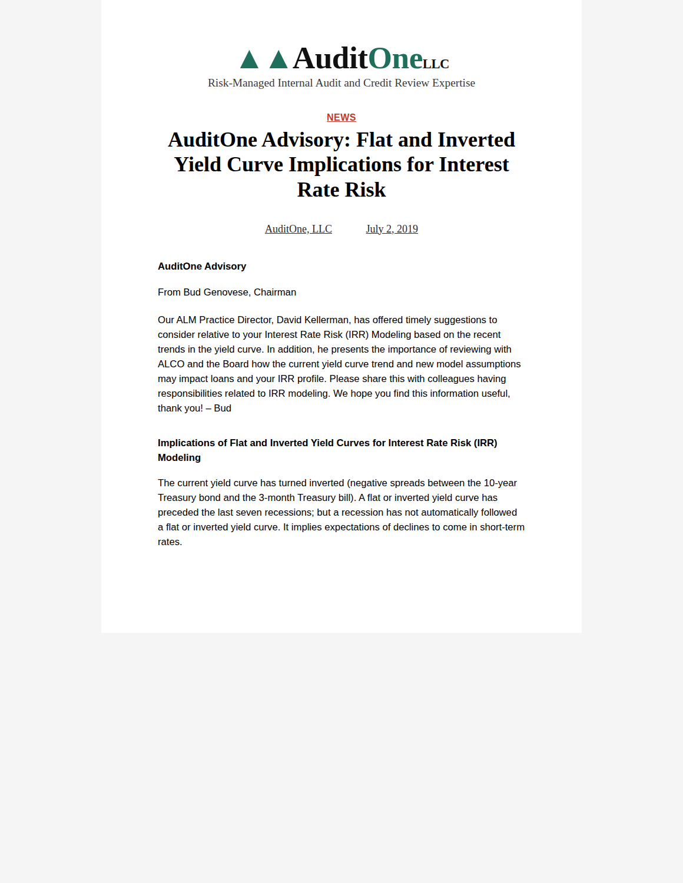▲▲Audit One LLC
Risk-Managed Internal Audit and Credit Review Expertise
NEWS
AuditOne Advisory: Flat and Inverted Yield Curve Implications for Interest Rate Risk
AuditOne, LLC July 2, 2019
AuditOne Advisory
From Bud Genovese, Chairman
Our ALM Practice Director, David Kellerman, has offered timely suggestions to consider relative to your Interest Rate Risk (IRR) Modeling based on the recent trends in the yield curve. In addition, he presents the importance of reviewing with ALCO and the Board how the current yield curve trend and new model assumptions may impact loans and your IRR profile. Please share this with colleagues having responsibilities related to IRR modeling. We hope you find this information useful, thank you! – Bud
Implications of Flat and Inverted Yield Curves for Interest Rate Risk (IRR) Modeling
The current yield curve has turned inverted (negative spreads between the 10-year Treasury bond and the 3-month Treasury bill). A flat or inverted yield curve has preceded the last seven recessions; but a recession has not automatically followed a flat or inverted yield curve. It implies expectations of declines to come in short-term rates.